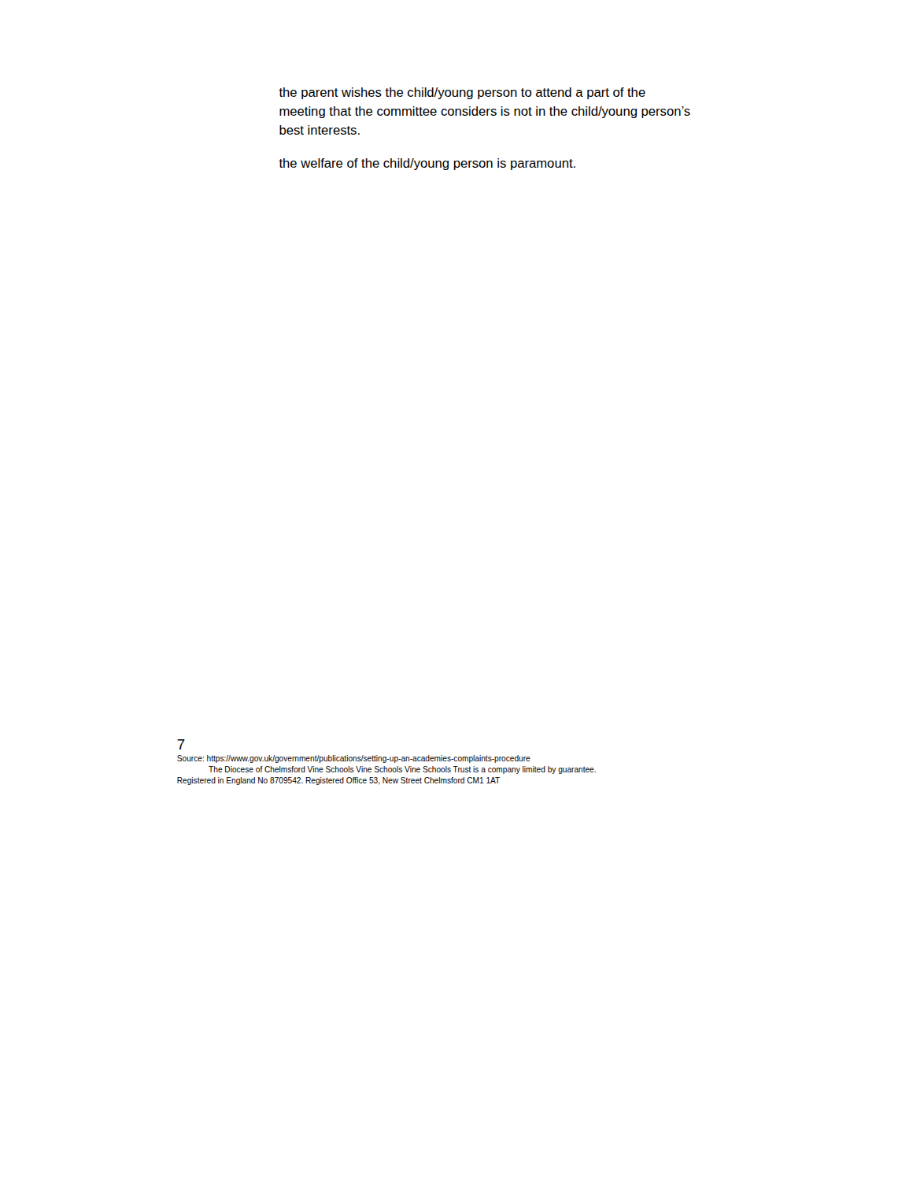the parent wishes the child/young person to attend a part of the meeting that the committee considers is not in the child/young person’s best interests.
the welfare of the child/young person is paramount.
7
Source: https://www.gov.uk/government/publications/setting-up-an-academies-complaints-procedure
The Diocese of Chelmsford Vine Schools Vine Schools Vine Schools Trust is a company limited by guarantee.
Registered in England No 8709542. Registered Office 53, New Street Chelmsford CM1 1AT